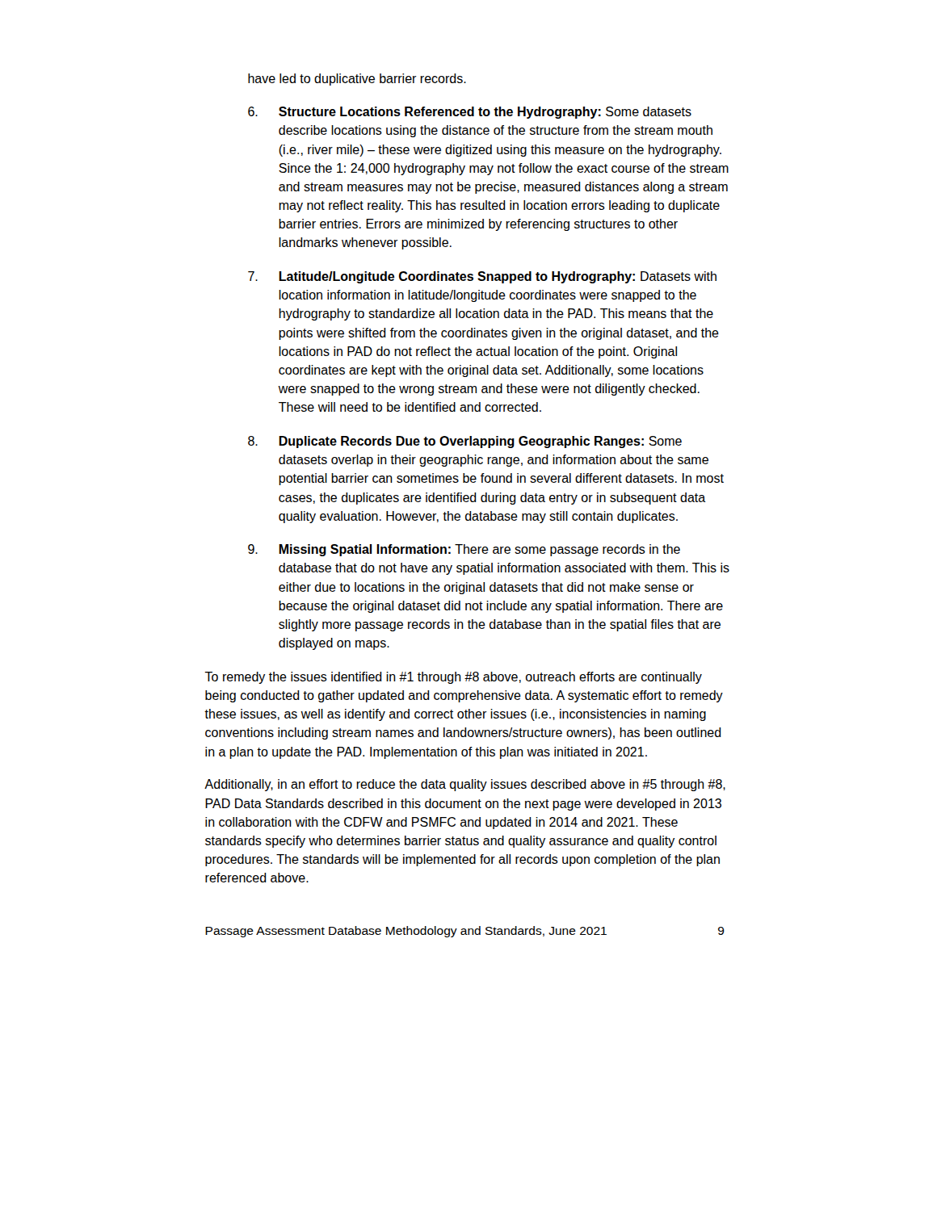have led to duplicative barrier records.
6. Structure Locations Referenced to the Hydrography: Some datasets describe locations using the distance of the structure from the stream mouth (i.e., river mile) – these were digitized using this measure on the hydrography. Since the 1: 24,000 hydrography may not follow the exact course of the stream and stream measures may not be precise, measured distances along a stream may not reflect reality. This has resulted in location errors leading to duplicate barrier entries. Errors are minimized by referencing structures to other landmarks whenever possible.
7. Latitude/Longitude Coordinates Snapped to Hydrography: Datasets with location information in latitude/longitude coordinates were snapped to the hydrography to standardize all location data in the PAD. This means that the points were shifted from the coordinates given in the original dataset, and the locations in PAD do not reflect the actual location of the point. Original coordinates are kept with the original data set. Additionally, some locations were snapped to the wrong stream and these were not diligently checked. These will need to be identified and corrected.
8. Duplicate Records Due to Overlapping Geographic Ranges: Some datasets overlap in their geographic range, and information about the same potential barrier can sometimes be found in several different datasets. In most cases, the duplicates are identified during data entry or in subsequent data quality evaluation. However, the database may still contain duplicates.
9. Missing Spatial Information: There are some passage records in the database that do not have any spatial information associated with them. This is either due to locations in the original datasets that did not make sense or because the original dataset did not include any spatial information. There are slightly more passage records in the database than in the spatial files that are displayed on maps.
To remedy the issues identified in #1 through #8 above, outreach efforts are continually being conducted to gather updated and comprehensive data. A systematic effort to remedy these issues, as well as identify and correct other issues (i.e., inconsistencies in naming conventions including stream names and landowners/structure owners), has been outlined in a plan to update the PAD. Implementation of this plan was initiated in 2021.
Additionally, in an effort to reduce the data quality issues described above in #5 through #8, PAD Data Standards described in this document on the next page were developed in 2013 in collaboration with the CDFW and PSMFC and updated in 2014 and 2021. These standards specify who determines barrier status and quality assurance and quality control procedures. The standards will be implemented for all records upon completion of the plan referenced above.
Passage Assessment Database Methodology and Standards, June 2021 9